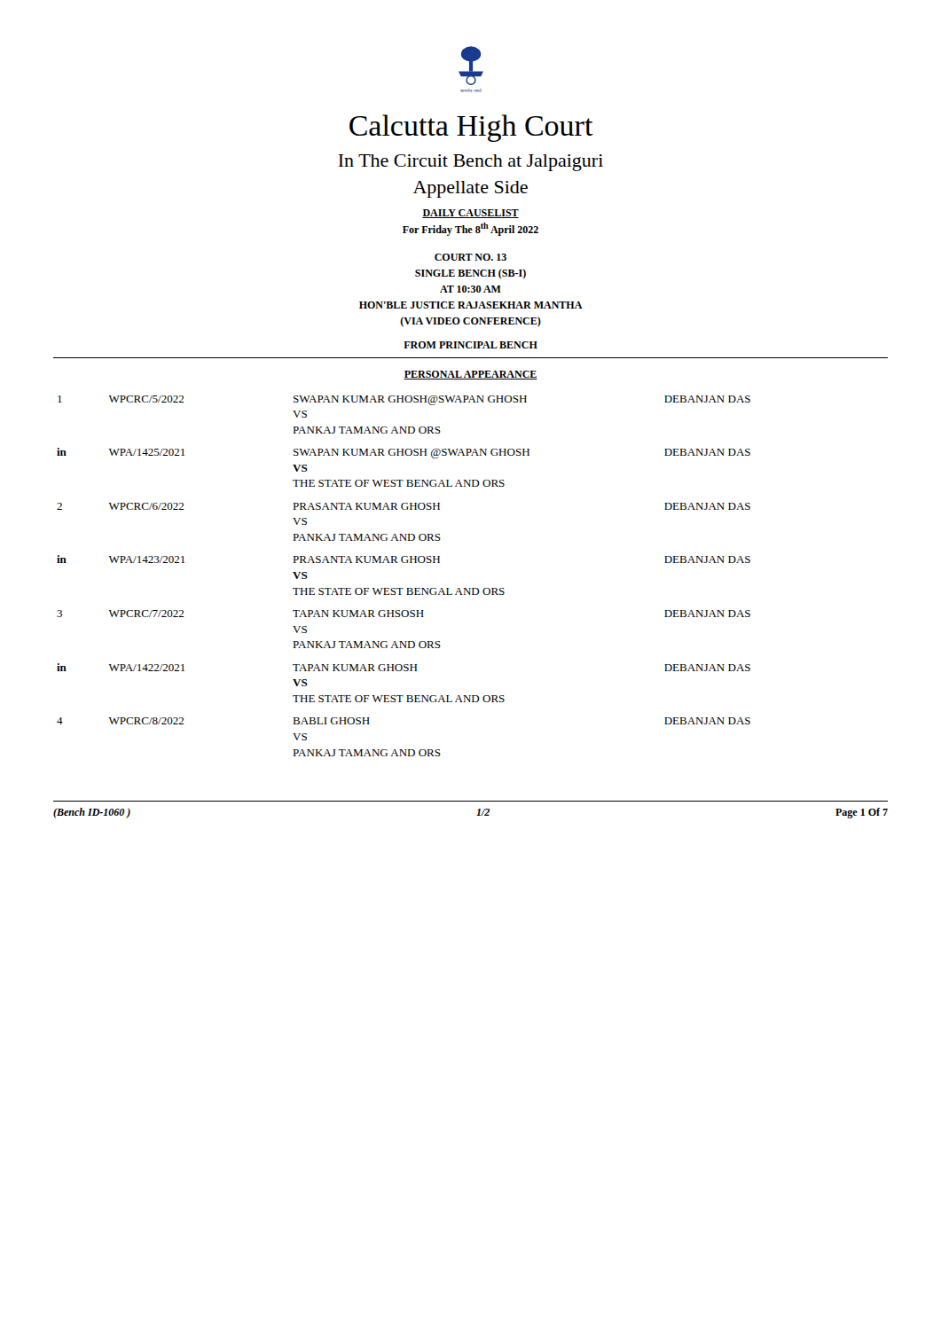सत्यमेव जयते
Calcutta High Court
In The Circuit Bench at Jalpaiguri
Appellate Side
DAILY CAUSELIST
For Friday The 8th April 2022
COURT NO. 13
SINGLE BENCH (SB-I)
AT 10:30 AM
HON'BLE JUSTICE RAJASEKHAR MANTHA
(VIA VIDEO CONFERENCE)
FROM PRINCIPAL BENCH
PERSONAL APPEARANCE
| 1 | WPCRC/5/2022 | SWAPAN KUMAR GHOSH@SWAPAN GHOSH VS PANKAJ TAMANG AND ORS | DEBANJAN DAS |
| in | WPA/1425/2021 | SWAPAN KUMAR GHOSH @SWAPAN GHOSH VS THE STATE OF WEST BENGAL AND ORS | DEBANJAN DAS |
| 2 | WPCRC/6/2022 | PRASANTA KUMAR GHOSH VS PANKAJ TAMANG AND ORS | DEBANJAN DAS |
| in | WPA/1423/2021 | PRASANTA KUMAR GHOSH VS THE STATE OF WEST BENGAL AND ORS | DEBANJAN DAS |
| 3 | WPCRC/7/2022 | TAPAN KUMAR GHSOSH VS PANKAJ TAMANG AND ORS | DEBANJAN DAS |
| in | WPA/1422/2021 | TAPAN KUMAR GHOSH VS THE STATE OF WEST BENGAL AND ORS | DEBANJAN DAS |
| 4 | WPCRC/8/2022 | BABLI GHOSH VS PANKAJ TAMANG AND ORS | DEBANJAN DAS |
(Bench ID-1060 )
1/2
Page 1 Of 7